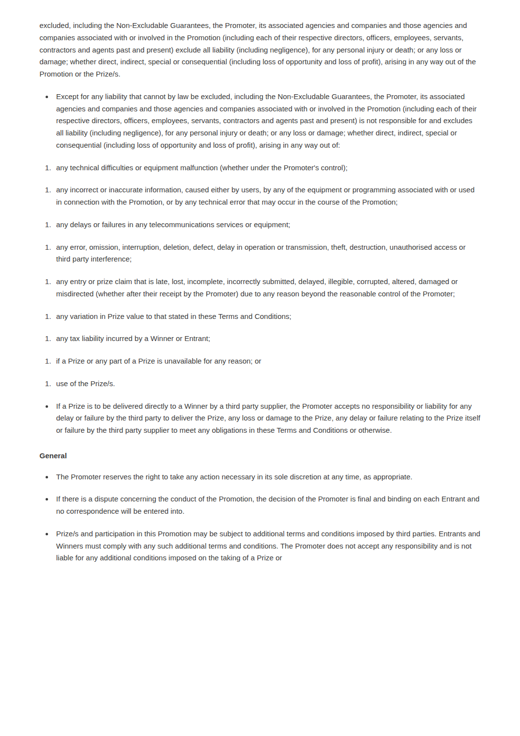excluded, including the Non-Excludable Guarantees, the Promoter, its associated agencies and companies and those agencies and companies associated with or involved in the Promotion (including each of their respective directors, officers, employees, servants, contractors and agents past and present) exclude all liability (including negligence), for any personal injury or death; or any loss or damage; whether direct, indirect, special or consequential (including loss of opportunity and loss of profit), arising in any way out of the Promotion or the Prize/s.
Except for any liability that cannot by law be excluded, including the Non-Excludable Guarantees, the Promoter, its associated agencies and companies and those agencies and companies associated with or involved in the Promotion (including each of their respective directors, officers, employees, servants, contractors and agents past and present) is not responsible for and excludes all liability (including negligence), for any personal injury or death; or any loss or damage; whether direct, indirect, special or consequential (including loss of opportunity and loss of profit), arising in any way out of:
any technical difficulties or equipment malfunction (whether under the Promoter's control);
any incorrect or inaccurate information, caused either by users, by any of the equipment or programming associated with or used in connection with the Promotion, or by any technical error that may occur in the course of the Promotion;
any delays or failures in any telecommunications services or equipment;
any error, omission, interruption, deletion, defect, delay in operation or transmission, theft, destruction, unauthorised access or third party interference;
any entry or prize claim that is late, lost, incomplete, incorrectly submitted, delayed, illegible, corrupted, altered, damaged or misdirected (whether after their receipt by the Promoter) due to any reason beyond the reasonable control of the Promoter;
any variation in Prize value to that stated in these Terms and Conditions;
any tax liability incurred by a Winner or Entrant;
if a Prize or any part of a Prize is unavailable for any reason; or
use of the Prize/s.
If a Prize is to be delivered directly to a Winner by a third party supplier, the Promoter accepts no responsibility or liability for any delay or failure by the third party to deliver the Prize, any loss or damage to the Prize, any delay or failure relating to the Prize itself or failure by the third party supplier to meet any obligations in these Terms and Conditions or otherwise.
General
The Promoter reserves the right to take any action necessary in its sole discretion at any time, as appropriate.
If there is a dispute concerning the conduct of the Promotion, the decision of the Promoter is final and binding on each Entrant and no correspondence will be entered into.
Prize/s and participation in this Promotion may be subject to additional terms and conditions imposed by third parties. Entrants and Winners must comply with any such additional terms and conditions. The Promoter does not accept any responsibility and is not liable for any additional conditions imposed on the taking of a Prize or